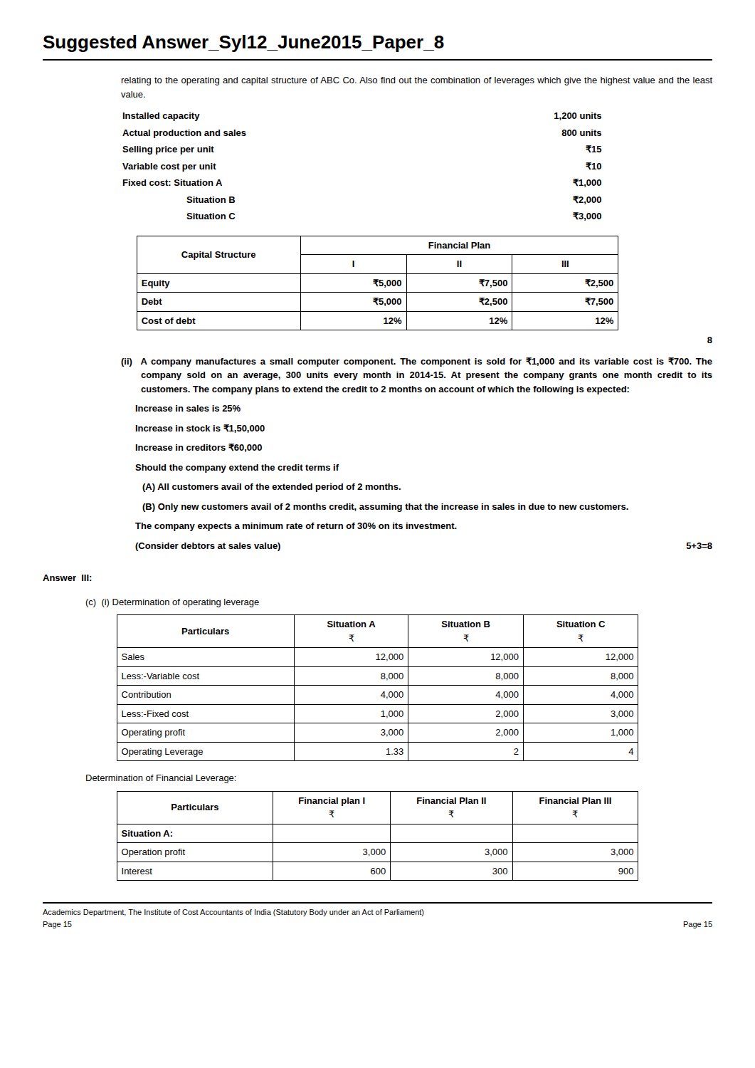Suggested Answer_Syl12_June2015_Paper_8
relating to the operating and capital structure of ABC Co. Also find out the combination of leverages which give the highest value and the least value.
| Installed capacity | 1,200 units |
| Actual production and sales | 800 units |
| Selling price per unit | ₹15 |
| Variable cost per unit | ₹10 |
| Fixed cost: Situation A | ₹1,000 |
| Situation B | ₹2,000 |
| Situation C | ₹3,000 |
| Capital Structure | Financial Plan |
| --- | --- |
| I | II | III |
| Equity | ₹5,000 | ₹7,500 | ₹2,500 |
| Debt | ₹5,000 | ₹2,500 | ₹7,500 |
| Cost of debt | 12% | 12% | 12% |
8
(ii) A company manufactures a small computer component. The component is sold for ₹1,000 and its variable cost is ₹700. The company sold on an average, 300 units every month in 2014-15. At present the company grants one month credit to its customers. The company plans to extend the credit to 2 months on account of which the following is expected:
Increase in sales is 25%
Increase in stock is ₹1,50,000
Increase in creditors ₹60,000
Should the company extend the credit terms if
(A) All customers avail of the extended period of 2 months.
(B) Only new customers avail of 2 months credit, assuming that the increase in sales in due to new customers.
The company expects a minimum rate of return of 30% on its investment.
(Consider debtors at sales value) 5+3=8
Answer III:
(c) (i) Determination of operating leverage
| Particulars | Situation A ₹ | Situation B ₹ | Situation C ₹ |
| --- | --- | --- | --- |
| Sales | 12,000 | 12,000 | 12,000 |
| Less:-Variable cost | 8,000 | 8,000 | 8,000 |
| Contribution | 4,000 | 4,000 | 4,000 |
| Less:-Fixed cost | 1,000 | 2,000 | 3,000 |
| Operating profit | 3,000 | 2,000 | 1,000 |
| Operating Leverage | 1.33 | 2 | 4 |
Determination of Financial Leverage:
| Particulars | Financial plan I ₹ | Financial Plan II ₹ | Financial Plan III ₹ |
| --- | --- | --- | --- |
| Situation A: | | | |
| Operation profit | 3,000 | 3,000 | 3,000 |
| Interest | 600 | 300 | 900 |
Academics Department, The Institute of Cost Accountants of India (Statutory Body under an Act of Parliament)
Page 15 Page 15